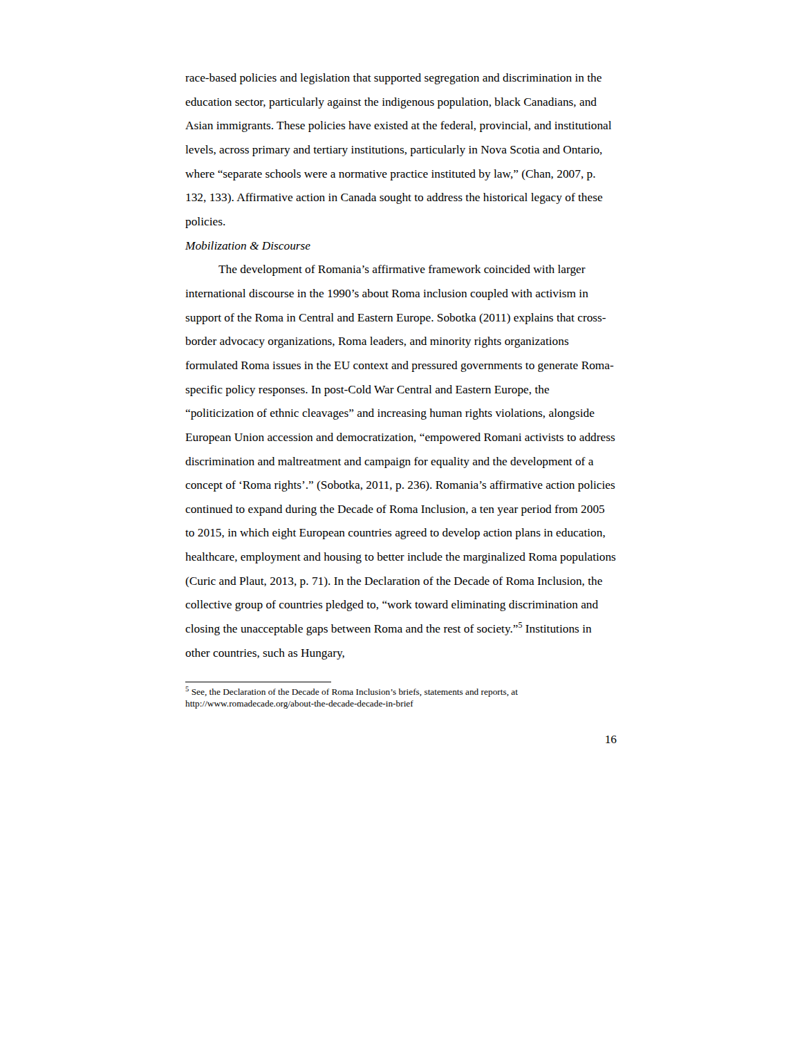race-based policies and legislation that supported segregation and discrimination in the education sector, particularly against the indigenous population, black Canadians, and Asian immigrants. These policies have existed at the federal, provincial, and institutional levels, across primary and tertiary institutions, particularly in Nova Scotia and Ontario, where “separate schools were a normative practice instituted by law,” (Chan, 2007, p. 132, 133). Affirmative action in Canada sought to address the historical legacy of these policies.
Mobilization & Discourse
The development of Romania’s affirmative framework coincided with larger international discourse in the 1990’s about Roma inclusion coupled with activism in support of the Roma in Central and Eastern Europe. Sobotka (2011) explains that cross-border advocacy organizations, Roma leaders, and minority rights organizations formulated Roma issues in the EU context and pressured governments to generate Roma-specific policy responses. In post-Cold War Central and Eastern Europe, the “politicization of ethnic cleavages” and increasing human rights violations, alongside European Union accession and democratization, “empowered Romani activists to address discrimination and maltreatment and campaign for equality and the development of a concept of ‘Roma rights’.” (Sobotka, 2011, p. 236). Romania’s affirmative action policies continued to expand during the Decade of Roma Inclusion, a ten year period from 2005 to 2015, in which eight European countries agreed to develop action plans in education, healthcare, employment and housing to better include the marginalized Roma populations (Curic and Plaut, 2013, p. 71). In the Declaration of the Decade of Roma Inclusion, the collective group of countries pledged to, “work toward eliminating discrimination and closing the unacceptable gaps between Roma and the rest of society.”5 Institutions in other countries, such as Hungary,
5 See, the Declaration of the Decade of Roma Inclusion’s briefs, statements and reports, at http://www.romadecade.org/about-the-decade-decade-in-brief
16